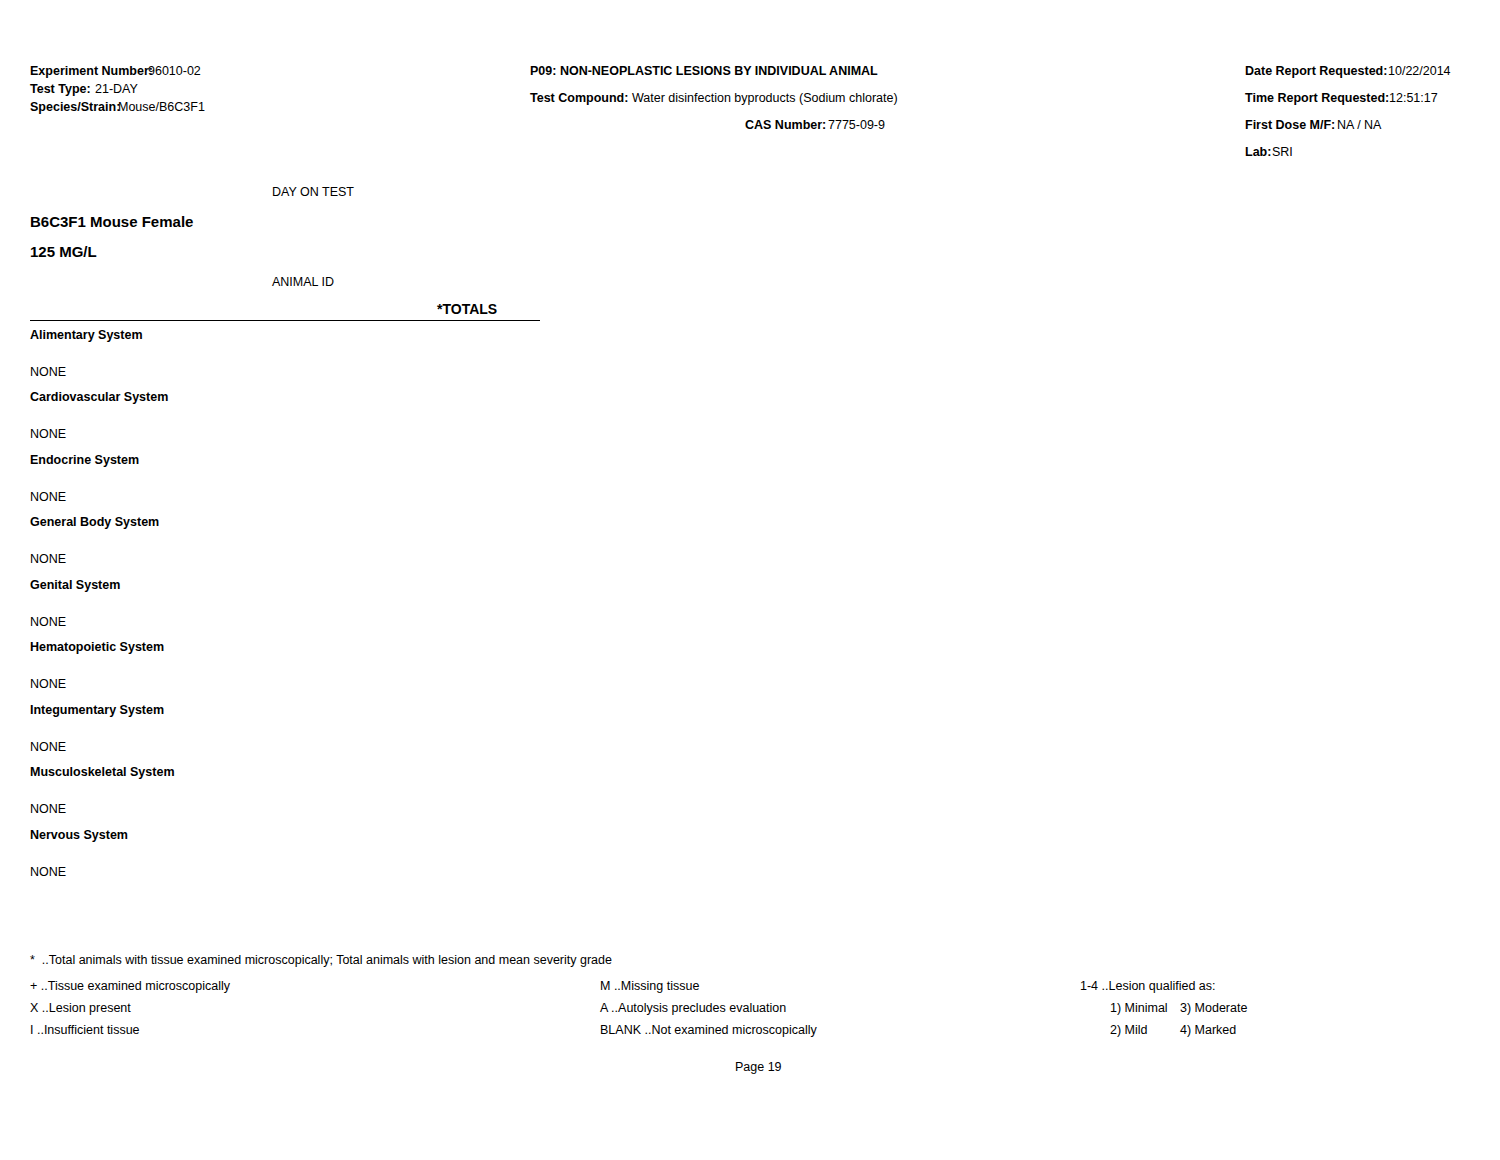Experiment Number:
96010-02
Test Type:
21-DAY
Species/Strain:
Mouse/B6C3F1
P09: NON-NEOPLASTIC LESIONS BY INDIVIDUAL ANIMAL
Test Compound:
Water disinfection byproducts (Sodium chlorate)
CAS Number:
7775-09-9
Date Report Requested:
10/22/2014
Time Report Requested:
12:51:17
First Dose M/F:
NA / NA
Lab:
SRI
DAY ON TEST
B6C3F1 Mouse Female
125 MG/L
ANIMAL ID
*TOTALS
Alimentary System
NONE
Cardiovascular System
NONE
Endocrine System
NONE
General Body System
NONE
Genital System
NONE
Hematopoietic System
NONE
Integumentary System
NONE
Musculoskeletal System
NONE
Nervous System
NONE
* ..Total animals with tissue examined microscopically; Total animals with lesion and mean severity grade
+ ..Tissue examined microscopically
M ..Missing tissue
1-4 ..Lesion qualified as:
X ..Lesion present
A ..Autolysis precludes evaluation
1) Minimal
3) Moderate
I ..Insufficient tissue
BLANK ..Not examined microscopically
2) Mild
4) Marked
Page 19